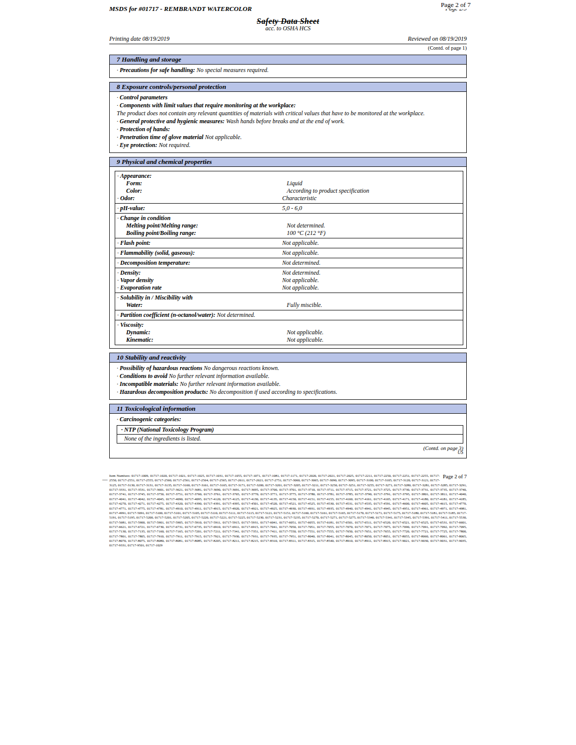MSDS for #01717 - REMBRANDT WATERCOLOR Page 2/3 Page 2 of 7
Safety Data Sheet
acc. to OSHA HCS
Printing date 08/19/2019 Reviewed on 08/19/2019
(Contd. of page 1)
7 Handling and storage
· Precautions for safe handling: No special measures required.
8 Exposure controls/personal protection
· Control parameters
· Components with limit values that require monitoring at the workplace:
The product does not contain any relevant quantities of materials with critical values that have to be monitored at the workplace.
· General protective and hygienic measures: Wash hands before breaks and at the end of work.
· Protection of hands:
· Penetration time of glove material Not applicable.
· Eye protection: Not required.
9 Physical and chemical properties
· Appearance:
Form:
Liquid
Color:
According to product specification
· Odor:
Characteristic
· pH-value:
5,0 - 6,0
· Change in condition
Melting point/Melting range:
Not determined.
Boiling point/Boiling range:
100 °C (212 °F)
· Flash point:
Not applicable.
· Flammability (solid, gaseous):
Not applicable.
· Decomposition temperature:
Not determined.
· Density:
Not determined.
· Vapor density
Not applicable.
· Evaporation rate
Not applicable.
· Solubility in / Miscibility with
Water:
Fully miscible.
· Partition coefficient (n-octanol/water): Not determined.
· Viscosity:
Dynamic:
Not applicable.
Kinematic:
Not applicable.
10 Stability and reactivity
· Possibility of hazardous reactions No dangerous reactions known.
· Conditions to avoid No further relevant information available.
· Incompatible materials: No further relevant information available.
· Hazardous decomposition products: No decomposition if used according to specifications.
11 Toxicological information
· Carcinogenic categories:
· NTP (National Toxicology Program)
None of the ingredients is listed.
(Contd. on page 3)
US
— Page 2 of 7 Item Numbers: 01717-1009, 01717-1020, 01717-1021, 01717-1025, 01717-1031, 01717-1055, 01717-1071, 01717-1081, 01717-1171, 01717-2020, 01717-2021, 01717-2025, 01717-2211, 01717-2250, 01717-2251, 01717-2255, 01717-2550, 01717-2551, 01717-2555, 01717-2560, 01717-2561, 01717-2564, 01717-2565, 01717-2611, 01717-2621, 01717-2751, 01717-3060, 01717-3065, 01717-3090, 01717-3095, 01717-3100, 01717-3105, 01717-3120, 01717-3121, 01717-3125, 01717-3130, 01717-3131, 01717-3135, 01717-3160, 01717-3161, 01717-3165, 01717-3171, 01717-3200, 01717-3201, 01717-3205, 01717-3211, 01717-3250, 01717-3251, 01717-3255, 01717-3271, 01717-3280, 01717-3281, 01717-3285, 01717-3291, 01717-3331, 01717-3531, 01717-3601, 01717-3621, 01717-3681, 01717-3690, 01717-3691, 01717-3695, 01717-3700, 01717-3701, 01717-3710, 01717-3711, 01717-3715, 01717-3721, 01717-3725, 01717-3730, 01717-3731, 01717-3735, 01717-3740, 01717-3741, 01717-3745, 01717-3750, 01717-3751, 01717-3760, 01717-3761, 01717-3765, 01717-3770, 01717-3771, 01717-3775, 01717-3780, 01717-3781, 01717-3785, 01717-3790, 01717-3791, 01717-3795, 01717-3801, 01717-3811, 01717-4040, 01717-4041, 01717-4042, 01717-4045, 01717-4090, 01717-4095, 01717-4120, 01717-4125, 01717-4130, 01717-4135, 01717-4150, 01717-4151, 01717-4155, 01717-4160, 01717-4161, 01717-4165, 01717-4171, 01717-4180, 01717-4181, 01717-4185, 01717-4270, 01717-4271, 01717-4275, 01717-4320, 01717-4390, 01717-4391, 01717-4395, 01717-4501, 01717-4520, 01717-4521, 01717-4525, 01717-4530, 01717-4531, 01717-4535, 01717-4591, 01717-4600, 01717-4605, 01717-4615, 01717-4770, 01717-4771, 01717-4775, 01717-4781, 01717-4910, 01717-4911, 01717-4915, 01717-4920, 01717-4921, 01717-4925, 01717-4930, 01717-4931, 01717-4935, 01717-4940, 01717-4941, 01717-4945, 01717-4951, 01717-4961, 01717-4971, 01717-4981, 01717-4991, 01717-5091, 01717-5100, 01717-5101, 01717-5105, 01717-5110, 01717-5111, 01717-5115, 01717-5121, 01717-5151, 01717-5160, 01717-5161, 01717-5165, 01717-5170, 01717-5171, 01717-5175, 01717-5180, 01717-5181, 01717-5185, 01717-5191, 01717-5195, 01717-5200, 01717-5201, 01717-5205, 01717-5220, 01717-5221, 01717-5225, 01717-5230, 01717-5231, 01717-5235, 01717-5270, 01717-5271, 01717-5275, 01717-5340, 01717-5341, 01717-5345, 01717-5391, 01717-5411, 01717-5530, 01717-5681, 01717-5900, 01717-5901, 01717-5905, 01717-5910, 01717-5911, 01717-5915, 01717-5931, 01717-6041, 01717-6051, 01717-6055, 01717-6181, 01717-6501, 01717-6511, 01717-6520, 01717-6521, 01717-6525, 01717-6531, 01717-6601, 01717-6621, 01717-6721, 01717-6730, 01717-6731, 01717-6735, 01717-6910, 01717-6911, 01717-6915, 01717-7041, 01717-7050, 01717-7051, 01717-7055, 01717-7070, 01717-7071, 01717-7075, 01717-7090, 01717-7091, 01717-7092, 01717-7095, 01717-7130, 01717-7135, 01717-7160, 01717-7165, 01717-7201, 01717-7211, 01717-7341, 01717-7351, 01717-7411, 01717-7550, 01717-7551, 01717-7555, 01717-7650, 01717-7651, 01717-7655, 01717-7720, 01717-7721, 01717-7725, 01717-7800, 01717-7801, 01717-7805, 01717-7910, 01717-7911, 01717-7915, 01717-7921, 01717-7930, 01717-7931, 01717-7935, 01717-7951, 01717-8040, 01717-8041, 01717-8045, 01717-8050, 01717-8051, 01717-8055, 01717-8060, 01717-8061, 01717-8065, 01717-8070, 01717-8075, 01717-8080, 01717-8081, 01717-8085, 01717-8205, 01717-8211, 01717-8215, 01717-8310, 01717-8311, 01717-8315, 01717-8540, 01717-8910, 01717-8911, 01717-8915, 01717-9021, 01717-9030, 01717-9031, 01717-9035, 01717-9331, 01717-9501, 01717-1029